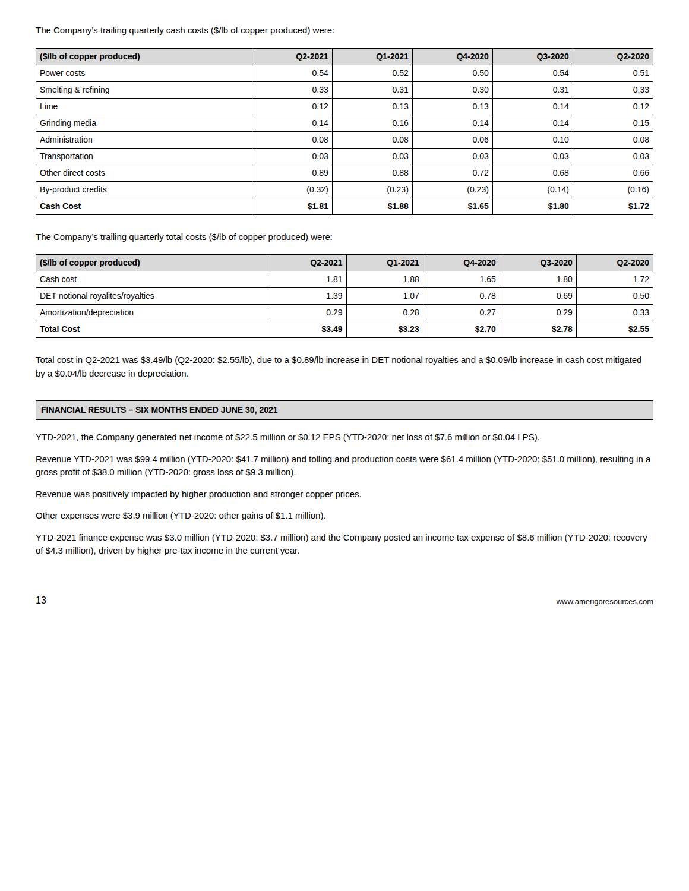The Company’s trailing quarterly cash costs ($/lb of copper produced) were:
| ($/lb of copper produced) | Q2-2021 | Q1-2021 | Q4-2020 | Q3-2020 | Q2-2020 |
| --- | --- | --- | --- | --- | --- |
| Power costs | 0.54 | 0.52 | 0.50 | 0.54 | 0.51 |
| Smelting & refining | 0.33 | 0.31 | 0.30 | 0.31 | 0.33 |
| Lime | 0.12 | 0.13 | 0.13 | 0.14 | 0.12 |
| Grinding media | 0.14 | 0.16 | 0.14 | 0.14 | 0.15 |
| Administration | 0.08 | 0.08 | 0.06 | 0.10 | 0.08 |
| Transportation | 0.03 | 0.03 | 0.03 | 0.03 | 0.03 |
| Other direct costs | 0.89 | 0.88 | 0.72 | 0.68 | 0.66 |
| By-product credits | (0.32) | (0.23) | (0.23) | (0.14) | (0.16) |
| Cash Cost | $1.81 | $1.88 | $1.65 | $1.80 | $1.72 |
The Company’s trailing quarterly total costs ($/lb of copper produced) were:
| ($/lb of copper produced) | Q2-2021 | Q1-2021 | Q4-2020 | Q3-2020 | Q2-2020 |
| --- | --- | --- | --- | --- | --- |
| Cash cost | 1.81 | 1.88 | 1.65 | 1.80 | 1.72 |
| DET notional royalites/royalties | 1.39 | 1.07 | 0.78 | 0.69 | 0.50 |
| Amortization/depreciation | 0.29 | 0.28 | 0.27 | 0.29 | 0.33 |
| Total Cost | $3.49 | $3.23 | $2.70 | $2.78 | $2.55 |
Total cost in Q2-2021 was $3.49/lb (Q2-2020: $2.55/lb), due to a $0.89/lb increase in DET notional royalties and a $0.09/lb increase in cash cost mitigated by a $0.04/lb decrease in depreciation.
FINANCIAL RESULTS – SIX MONTHS ENDED JUNE 30, 2021
YTD-2021, the Company generated net income of $22.5 million or $0.12 EPS (YTD-2020: net loss of $7.6 million or $0.04 LPS).
Revenue YTD-2021 was $99.4 million (YTD-2020: $41.7 million) and tolling and production costs were $61.4 million (YTD-2020: $51.0 million), resulting in a gross profit of $38.0 million (YTD-2020: gross loss of $9.3 million).
Revenue was positively impacted by higher production and stronger copper prices.
Other expenses were $3.9 million (YTD-2020: other gains of $1.1 million).
YTD-2021 finance expense was $3.0 million (YTD-2020: $3.7 million) and the Company posted an income tax expense of $8.6 million (YTD-2020: recovery of $4.3 million), driven by higher pre-tax income in the current year.
13 www.amerigoresources.com